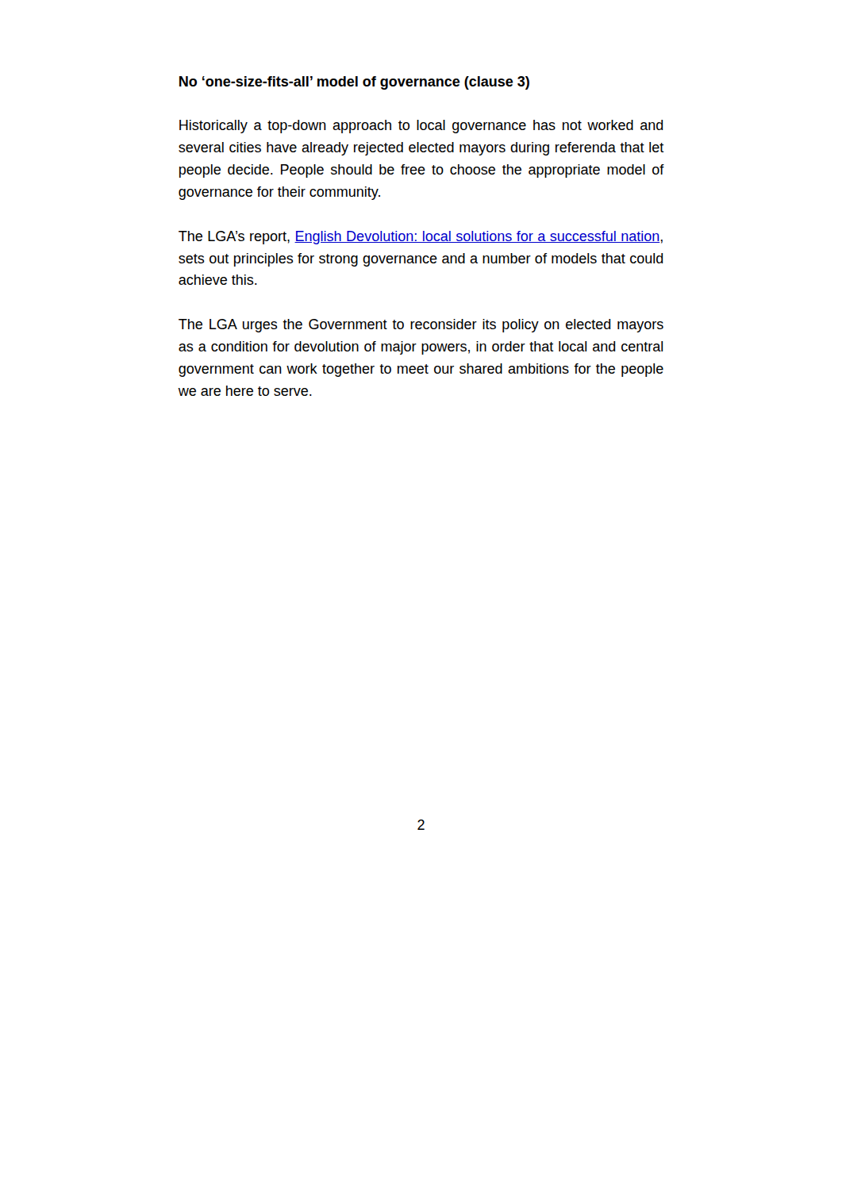No ‘one-size-fits-all’ model of governance (clause 3)
Historically a top-down approach to local governance has not worked and several cities have already rejected elected mayors during referenda that let people decide. People should be free to choose the appropriate model of governance for their community.
The LGA’s report, English Devolution: local solutions for a successful nation, sets out principles for strong governance and a number of models that could achieve this.
The LGA urges the Government to reconsider its policy on elected mayors as a condition for devolution of major powers, in order that local and central government can work together to meet our shared ambitions for the people we are here to serve.
2